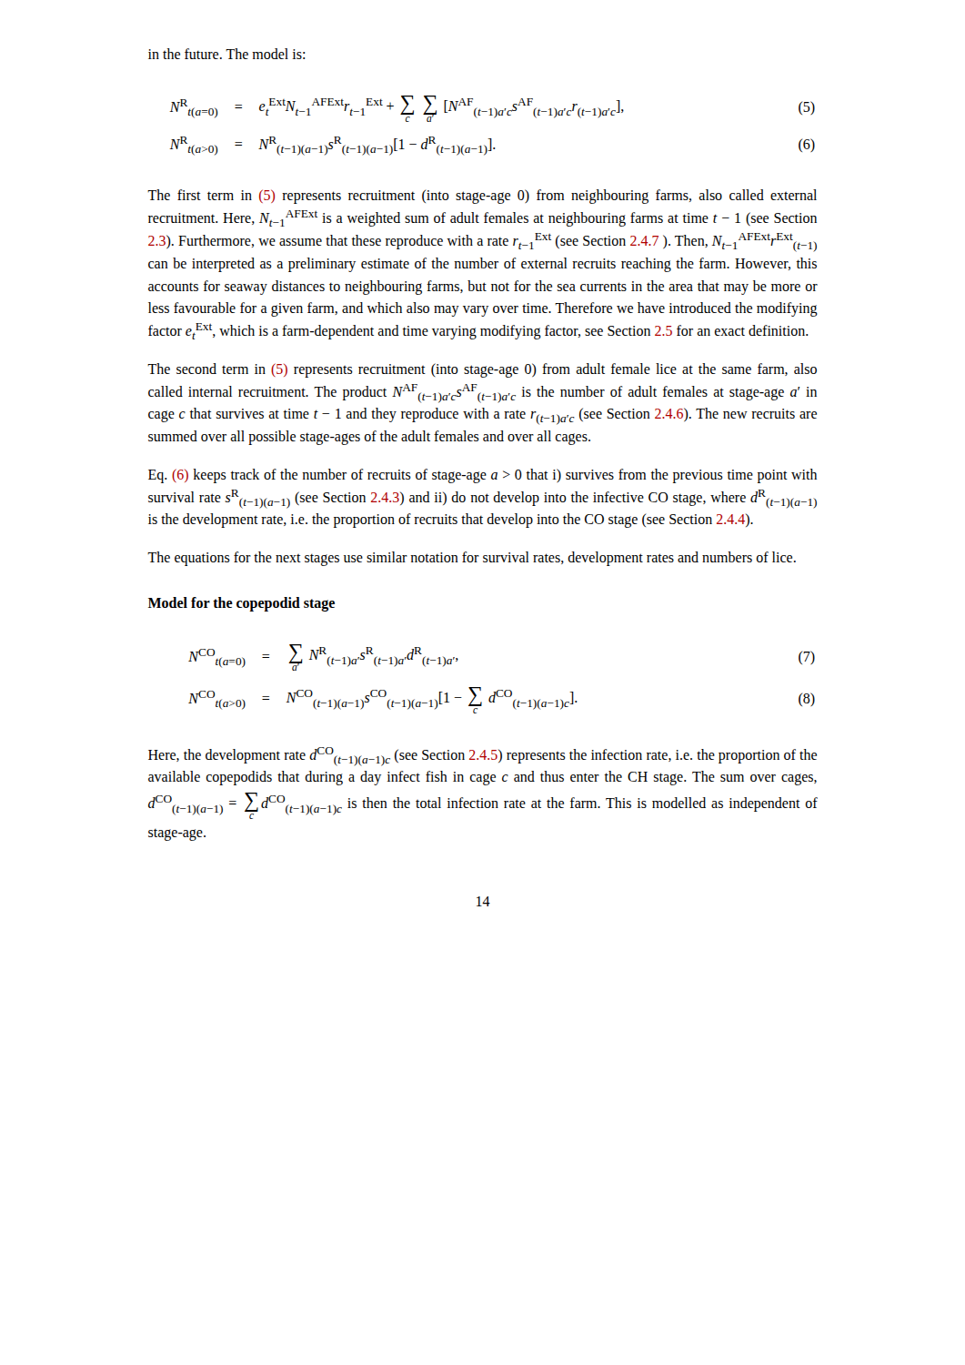in the future. The model is:
| N R t ( a =0) | = | e t Ext N t −1 AFExt r t −1 Ext + ∑ c ∑ a ′ [ N AF ( t −1) a ′ c s AF ( t −1) a ′ c r ( t −1) a ′ c ], | (5) |
| N R t ( a >0) | = | N R ( t −1)( a −1) s R ( t −1)( a −1) [1 − d R ( t −1)( a −1) ]. | (6) |
The first term in (5) represents recruitment (into stage-age 0) from neighbouring farms, also called external recruitment. Here, Nt−1AFExt is a weighted sum of adult females at neighbouring farms at time t − 1 (see Section 2.3). Furthermore, we assume that these reproduce with a rate rt−1Ext (see Section 2.4.7 ). Then, Nt−1AFExtrExt(t−1) can be interpreted as a preliminary estimate of the number of external recruits reaching the farm. However, this accounts for seaway distances to neighbouring farms, but not for the sea currents in the area that may be more or less favourable for a given farm, and which also may vary over time. Therefore we have introduced the modifying factor etExt, which is a farm-dependent and time varying modifying factor, see Section 2.5 for an exact definition.
The second term in (5) represents recruitment (into stage-age 0) from adult female lice at the same farm, also called internal recruitment. The product NAF(t−1)a′csAF(t−1)a′c is the number of adult females at stage-age a′ in cage c that survives at time t − 1 and they reproduce with a rate r(t−1)a′c (see Section 2.4.6). The new recruits are summed over all possible stage-ages of the adult females and over all cages.
Eq. (6) keeps track of the number of recruits of stage-age a > 0 that i) survives from the previous time point with survival rate sR(t−1)(a−1) (see Section 2.4.3) and ii) do not develop into the infective CO stage, where dR(t−1)(a−1) is the development rate, i.e. the proportion of recruits that develop into the CO stage (see Section 2.4.4).
The equations for the next stages use similar notation for survival rates, development rates and numbers of lice.
Model for the copepodid stage
| N CO t ( a =0) | = | ∑ a ′ N R ( t −1) a ′ s R ( t −1) a ′ d R ( t −1) a ′ , | (7) |
| N CO t ( a >0) | = | N CO ( t −1)( a −1) s CO ( t −1)( a −1) [1 − ∑ c d CO ( t −1)( a −1) c ]. | (8) |
Here, the development rate dCO(t−1)(a−1)c (see Section 2.4.5) represents the infection rate, i.e. the proportion of the available copepodids that during a day infect fish in cage c and thus enter the CH stage. The sum over cages, dCO(t−1)(a−1) = ∑c dCO(t−1)(a−1)c is then the total infection rate at the farm. This is modelled as independent of stage-age.
14